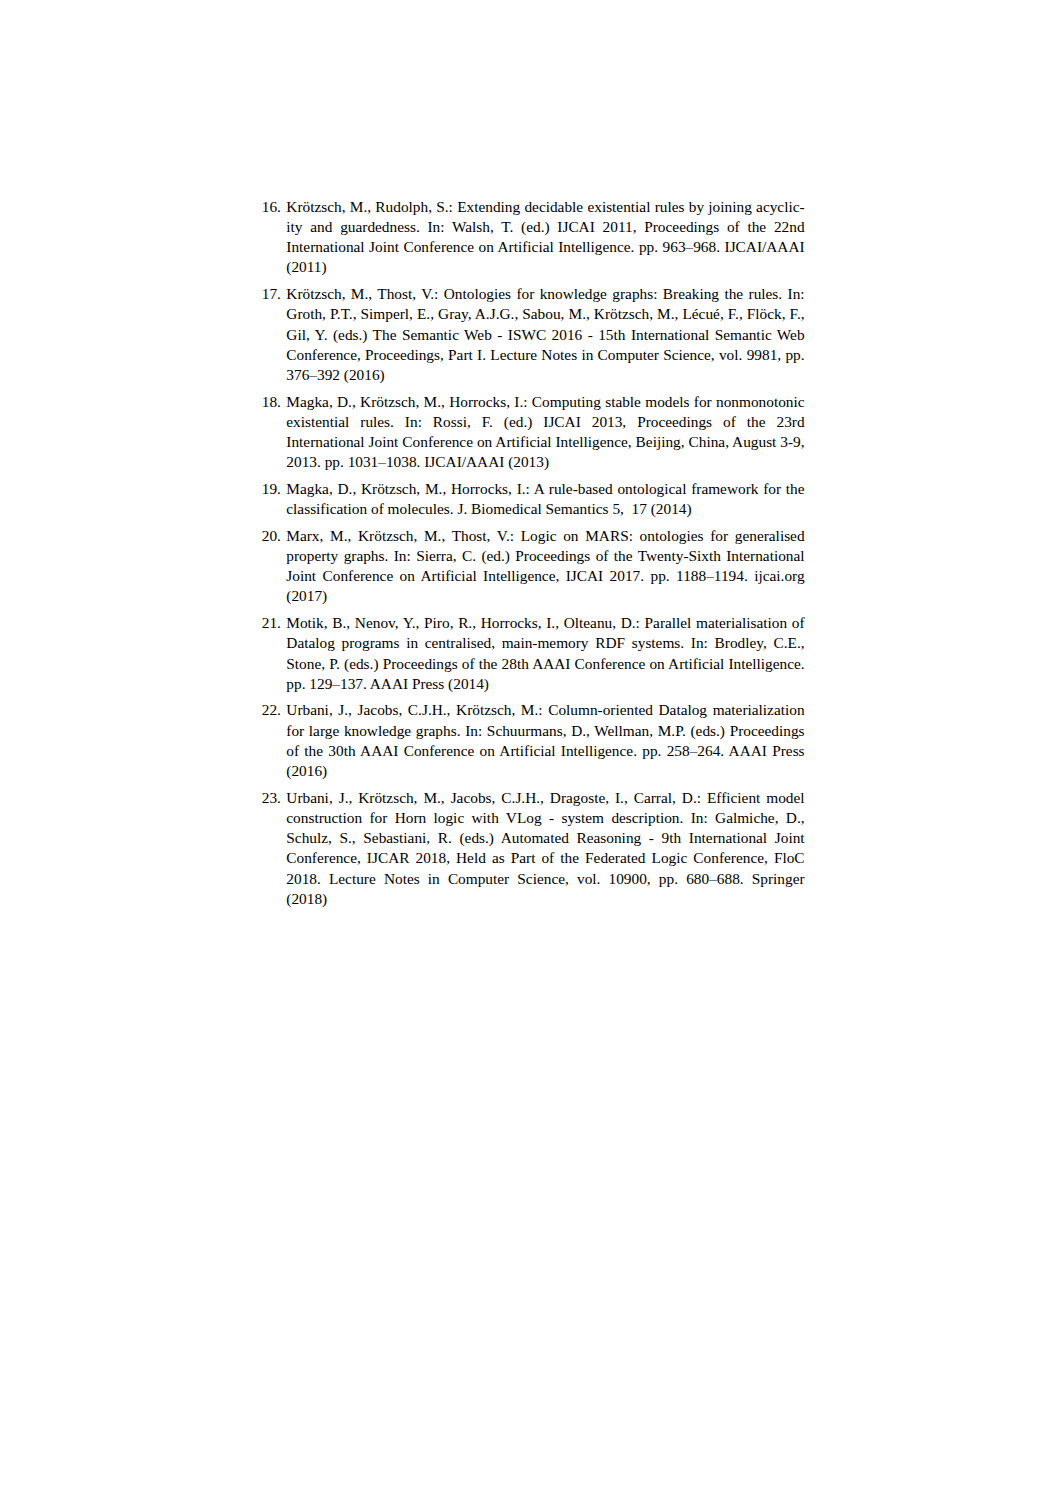Krötzsch, M., Rudolph, S.: Extending decidable existential rules by joining acyclicity and guardedness. In: Walsh, T. (ed.) IJCAI 2011, Proceedings of the 22nd International Joint Conference on Artificial Intelligence. pp. 963–968. IJCAI/AAAI (2011)
Krötzsch, M., Thost, V.: Ontologies for knowledge graphs: Breaking the rules. In: Groth, P.T., Simperl, E., Gray, A.J.G., Sabou, M., Krötzsch, M., Lécué, F., Flöck, F., Gil, Y. (eds.) The Semantic Web - ISWC 2016 - 15th International Semantic Web Conference, Proceedings, Part I. Lecture Notes in Computer Science, vol. 9981, pp. 376–392 (2016)
Magka, D., Krötzsch, M., Horrocks, I.: Computing stable models for nonmonotonic existential rules. In: Rossi, F. (ed.) IJCAI 2013, Proceedings of the 23rd International Joint Conference on Artificial Intelligence, Beijing, China, August 3-9, 2013. pp. 1031–1038. IJCAI/AAAI (2013)
Magka, D., Krötzsch, M., Horrocks, I.: A rule-based ontological framework for the classification of molecules. J. Biomedical Semantics 5, 17 (2014)
Marx, M., Krötzsch, M., Thost, V.: Logic on MARS: ontologies for generalised property graphs. In: Sierra, C. (ed.) Proceedings of the Twenty-Sixth International Joint Conference on Artificial Intelligence, IJCAI 2017. pp. 1188–1194. ijcai.org (2017)
Motik, B., Nenov, Y., Piro, R., Horrocks, I., Olteanu, D.: Parallel materialisation of Datalog programs in centralised, main-memory RDF systems. In: Brodley, C.E., Stone, P. (eds.) Proceedings of the 28th AAAI Conference on Artificial Intelligence. pp. 129–137. AAAI Press (2014)
Urbani, J., Jacobs, C.J.H., Krötzsch, M.: Column-oriented Datalog materialization for large knowledge graphs. In: Schuurmans, D., Wellman, M.P. (eds.) Proceedings of the 30th AAAI Conference on Artificial Intelligence. pp. 258–264. AAAI Press (2016)
Urbani, J., Krötzsch, M., Jacobs, C.J.H., Dragoste, I., Carral, D.: Efficient model construction for Horn logic with VLog - system description. In: Galmiche, D., Schulz, S., Sebastiani, R. (eds.) Automated Reasoning - 9th International Joint Conference, IJCAR 2018, Held as Part of the Federated Logic Conference, FloC 2018. Lecture Notes in Computer Science, vol. 10900, pp. 680–688. Springer (2018)